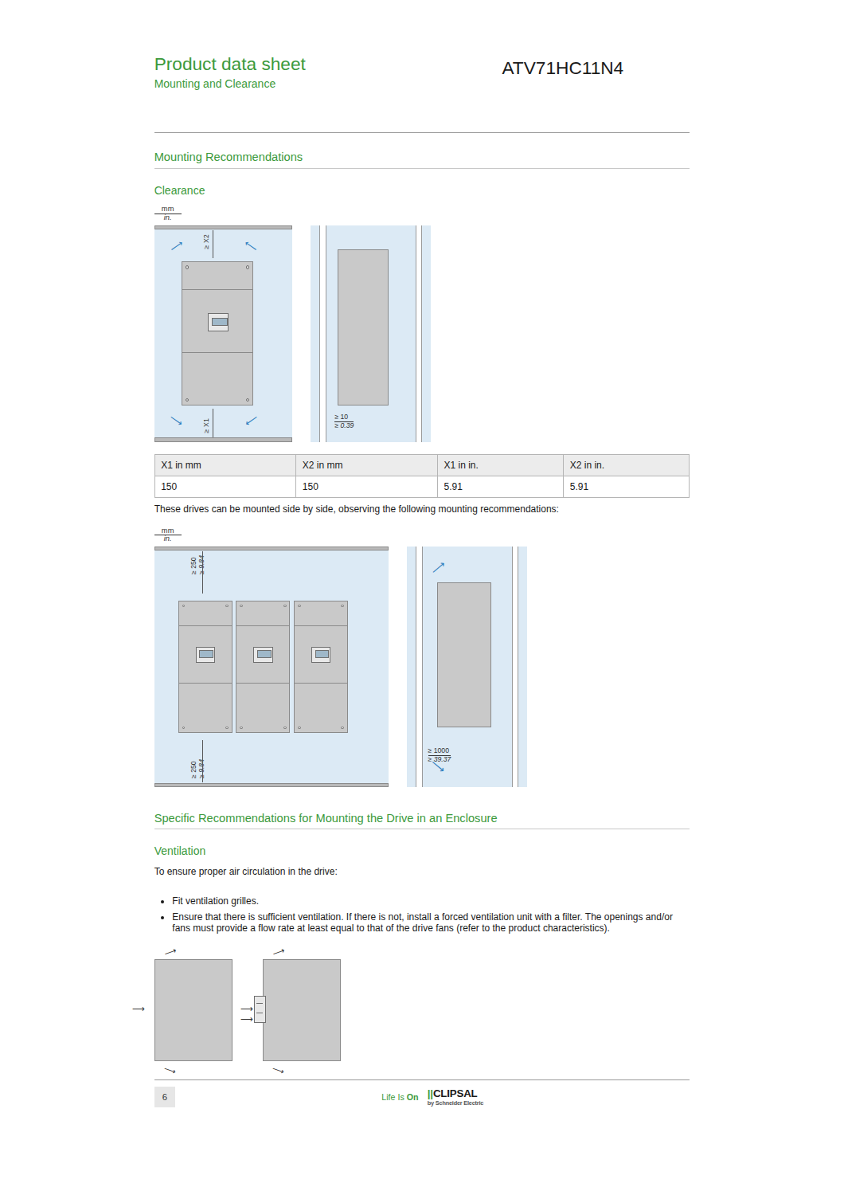Product data sheet
Mounting and Clearance
ATV71HC11N4
Mounting Recommendations
Clearance
mm in.
⟶
⟶
⟶
⟶
≥ X2
≥ X1
≥ 10 ≥ 0.39
| X1 in mm | X2 in mm | X1 in in. | X2 in in. |
| --- | --- | --- | --- |
| 150 | 150 | 5.91 | 5.91 |
These drives can be mounted side by side, observing the following mounting recommendations:
mm in.
≥ 250
≥ 9.84
≥ 250
≥ 9.84
⟶
⟶
≥ 1000 ≥ 39.37
Specific Recommendations for Mounting the Drive in an Enclosure
Ventilation
To ensure proper air circulation in the drive:
Fit ventilation grilles.
Ensure that there is sufficient ventilation. If there is not, install a forced ventilation unit with a filter. The openings and/or fans must provide a flow rate at least equal to that of the drive fans (refer to the product characteristics).
⟶
⟶
⟶
⟶
⟶
⟶
⟶
6
Life Is On ||CLIPSALby Schneider Electric